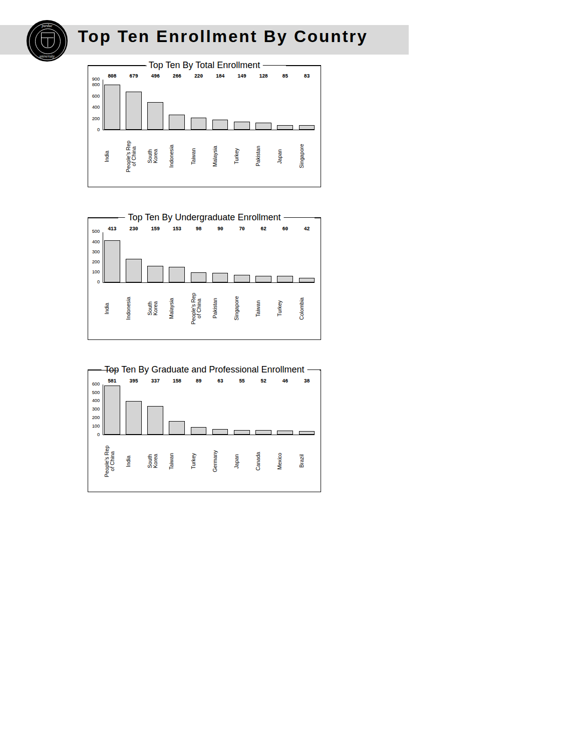purdue
university
Top Ten Enrollment By Country
Top Ten By Total Enrollment
900 800 600 400 200 0
808
679
496
266
220
184
149
128
85
83
India
People's Rep
of China
South
Korea
Indonesia
Taiwan
Malaysia
Turkey
Pakistan
Japan
Singapore
Top Ten By Undergraduate Enrollment
500 400 300 200 100 0
413
230
159
153
98
90
70
62
60
42
India
Indonesia
South
Korea
Malaysia
People's Rep
of China
Pakistan
Singapore
Taiwan
Turkey
Colombia
Top Ten By Graduate and Professional Enrollment
600 500 400 300 200 100 0
581
395
337
158
89
63
55
52
46
38
People's Rep
of China
India
South
Korea
Taiwan
Turkey
Germany
Japan
Canada
Mexico
Brazil